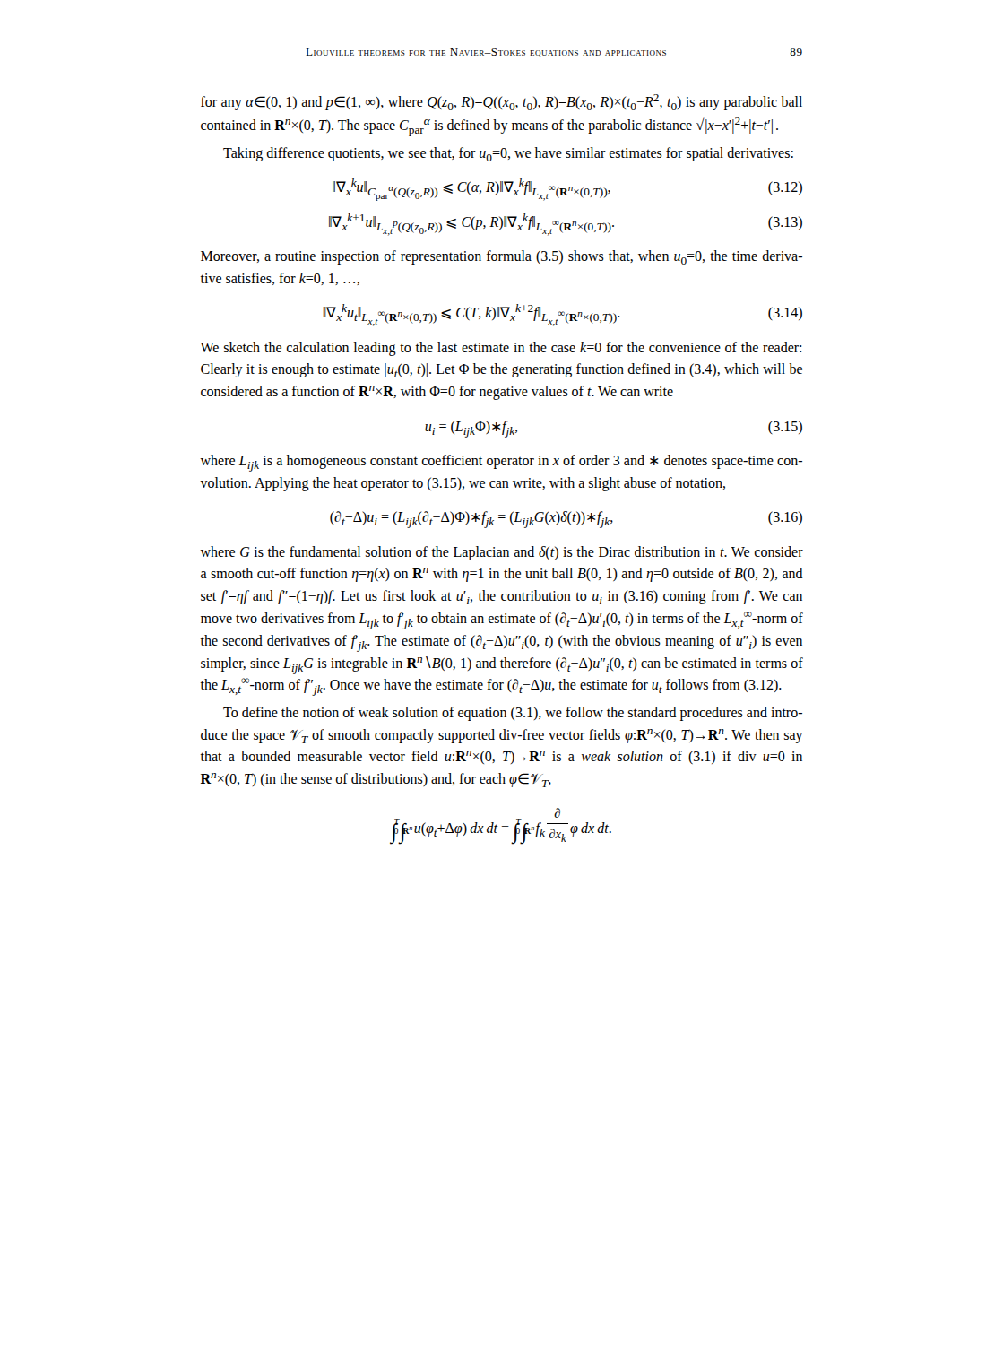Liouville theorems for the Navier–Stokes equations and applications 89
for any α∈(0, 1) and p∈(1, ∞), where Q(z0, R)=Q((x0, t0), R)=B(x0, R)×(t0−R2, t0) is any parabolic ball contained in Rn×(0, T). The space Cparα is defined by means of the parabolic distance √|x−x′|2+|t−t′|.
Taking difference quotients, we see that, for u0=0, we have similar estimates for spatial derivatives:
‖∇xku‖Cparα(Q(z0,R)) ⩽ C(α, R)‖∇xkf‖Lx,t∞(Rn×(0,T)), (3.12)
‖∇xk+1u‖Lx,tp(Q(z0,R)) ⩽ C(p, R)‖∇xkf‖Lx,t∞(Rn×(0,T)). (3.13)
Moreover, a routine inspection of representation formula (3.5) shows that, when u0=0, the time derivative satisfies, for k=0, 1, …,
‖∇xkut‖Lx,t∞(Rn×(0,T)) ⩽ C(T, k)‖∇xk+2f‖Lx,t∞(Rn×(0,T)). (3.14)
We sketch the calculation leading to the last estimate in the case k=0 for the convenience of the reader: Clearly it is enough to estimate |ut(0, t)|. Let Φ be the generating function defined in (3.4), which will be considered as a function of Rn×R, with Φ=0 for negative values of t. We can write
ui = (LijkΦ)∗fjk, (3.15)
where Lijk is a homogeneous constant coefficient operator in x of order 3 and ∗ denotes space-time convolution. Applying the heat operator to (3.15), we can write, with a slight abuse of notation,
(∂t−Δ)ui = (Lijk(∂t−Δ)Φ)∗fjk = (LijkG(x)δ(t))∗fjk, (3.16)
where G is the fundamental solution of the Laplacian and δ(t) is the Dirac distribution in t. We consider a smooth cut-off function η=η(x) on Rn with η=1 in the unit ball B(0, 1) and η=0 outside of B(0, 2), and set f′=ηf and f″=(1−η)f. Let us first look at u′i, the contribution to ui in (3.16) coming from f′. We can move two derivatives from Lijk to f′jk to obtain an estimate of (∂t−Δ)u′i(0, t) in terms of the Lx,t∞-norm of the second derivatives of f′jk. The estimate of (∂t−Δ)u″i(0, t) (with the obvious meaning of u″i) is even simpler, since LijkG is integrable in Rn∖B(0, 1) and therefore (∂t−Δ)u″i(0, t) can be estimated in terms of the Lx,t∞-norm of f″jk. Once we have the estimate for (∂t−Δ)u, the estimate for ut follows from (3.12).
To define the notion of weak solution of equation (3.1), we follow the standard procedures and introduce the space 𝒱T of smooth compactly supported div-free vector fields φ:Rn×(0, T)→Rn. We then say that a bounded measurable vector field u:Rn×(0, T)→Rn is a weak solution of (3.1) if div u=0 in Rn×(0, T) (in the sense of distributions) and, for each φ∈𝒱T,
∫T 0∫ Rn u(φt+Δφ) dx dt = ∫T 0∫ Rn fk∂∂xk φ dx dt.